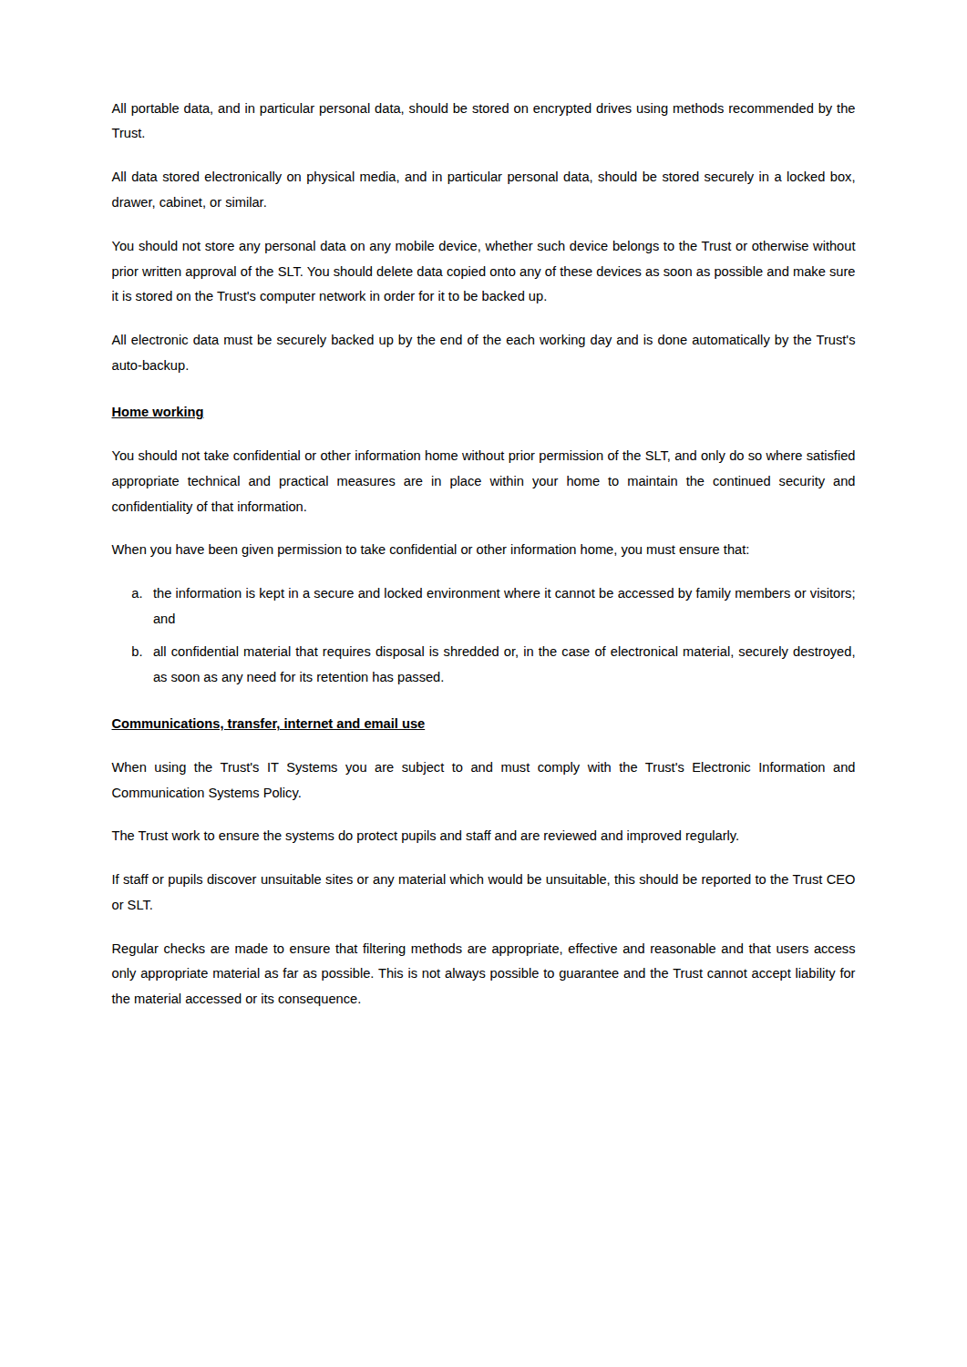All portable data, and in particular personal data, should be stored on encrypted drives using methods recommended by the Trust.
All data stored electronically on physical media, and in particular personal data, should be stored securely in a locked box, drawer, cabinet, or similar.
You should not store any personal data on any mobile device, whether such device belongs to the Trust or otherwise without prior written approval of the SLT. You should delete data copied onto any of these devices as soon as possible and make sure it is stored on the Trust's computer network in order for it to be backed up.
All electronic data must be securely backed up by the end of the each working day and is done automatically by the Trust's auto-backup.
Home working
You should not take confidential or other information home without prior permission of the SLT, and only do so where satisfied appropriate technical and practical measures are in place within your home to maintain the continued security and confidentiality of that information.
When you have been given permission to take confidential or other information home, you must ensure that:
the information is kept in a secure and locked environment where it cannot be accessed by family members or visitors; and
all confidential material that requires disposal is shredded or, in the case of electronical material, securely destroyed, as soon as any need for its retention has passed.
Communications, transfer, internet and email use
When using the Trust's IT Systems you are subject to and must comply with the Trust's Electronic Information and Communication Systems Policy.
The Trust work to ensure the systems do protect pupils and staff and are reviewed and improved regularly.
If staff or pupils discover unsuitable sites or any material which would be unsuitable, this should be reported to the Trust CEO or SLT.
Regular checks are made to ensure that filtering methods are appropriate, effective and reasonable and that users access only appropriate material as far as possible. This is not always possible to guarantee and the Trust cannot accept liability for the material accessed or its consequence.